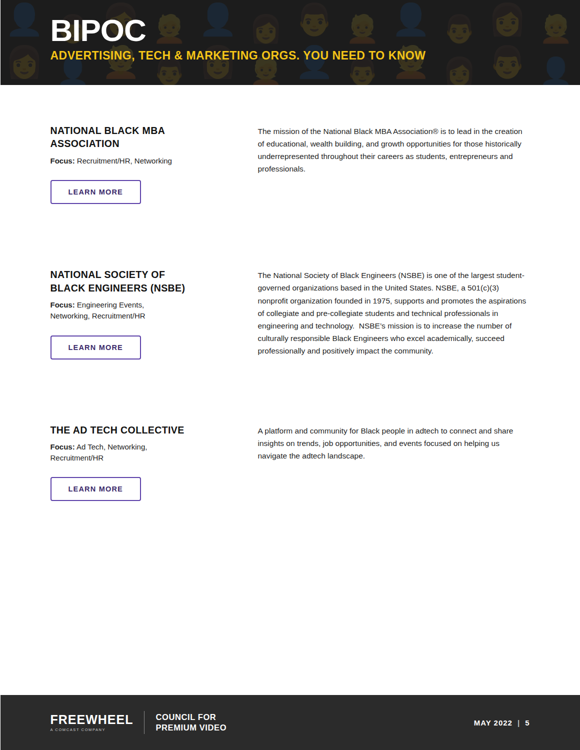👤👨👩👱 👤👩👨👱 👤👨👩👱 👩👤👱👨 👩👱👤👨 👱👩👨👤
BIPOC
ADVERTISING, TECH & MARKETING ORGS. YOU NEED TO KNOW
National Black MBA
Association
Focus: Recruitment/HR, Networking
LEARN MORE
The mission of the National Black MBA Association® is to lead in the creation of educational, wealth building, and growth opportunities for those historically underrepresented throughout their careers as students, entrepreneurs and professionals.
National Society of
Black Engineers (NSBE)
Focus: Engineering Events,
Networking, Recruitment/HR
LEARN MORE
The National Society of Black Engineers (NSBE) is one of the largest student-governed organizations based in the United States. NSBE, a 501(c)(3) nonprofit organization founded in 1975, supports and promotes the aspirations of collegiate and pre-collegiate students and technical professionals in engineering and technology. NSBE’s mission is to increase the number of culturally responsible Black Engineers who excel academically, succeed professionally and positively impact the community.
The Ad Tech Collective
Focus: Ad Tech, Networking,
Recruitment/HR
LEARN MORE
A platform and community for Black people in adtech to connect and share insights on trends, job opportunities, and events focused on helping us navigate the adtech landscape.
FREEWHEEL A Comcast Company
Council for
Premium Video
MAY 2022|5